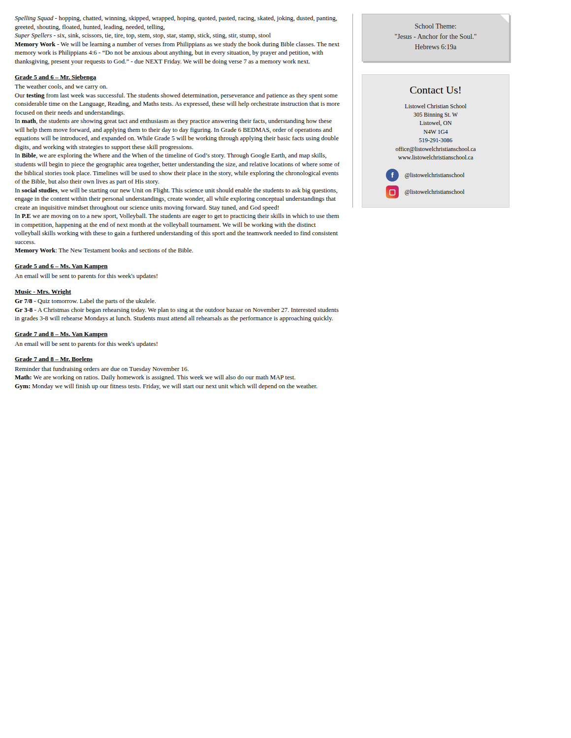Spelling Squad - hopping, chatted, winning, skipped, wrapped, hoping, quoted, pasted, racing, skated, joking, dusted, panting, greeted, shouting, floated, hunted, leading, needed, telling,
Super Spellers - six, sink, scissors, tie, tire, top, stem, stop, star, stamp, stick, sting, stir, stump, stool
Memory Work - We will be learning a number of verses from Philippians as we study the book during Bible classes. The next memory work is Philippians 4:6 - “Do not be anxious about anything, but in every situation, by prayer and petition, with thanksgiving, present your requests to God.” - due NEXT Friday. We will be doing verse 7 as a memory work next.
Grade 5 and 6 – Mr. Siebenga
The weather cools, and we carry on.
Our testing from last week was successful. The students showed determination, perseverance and patience as they spent some considerable time on the Language, Reading, and Maths tests. As expressed, these will help orchestrate instruction that is more focused on their needs and understandings.
In math, the students are showing great tact and enthusiasm as they practice answering their facts, understanding how these will help them move forward, and applying them to their day to day figuring. In Grade 6 BEDMAS, order of operations and equations will be introduced, and expanded on. While Grade 5 will be working through applying their basic facts using double digits, and working with strategies to support these skill progressions.
In Bible, we are exploring the Where and the When of the timeline of God’s story. Through Google Earth, and map skills, students will begin to piece the geographic area together, better understanding the size, and relative locations of where some of the biblical stories took place. Timelines will be used to show their place in the story, while exploring the chronological events of the Bible, but also their own lives as part of His story.
In social studies, we will be starting our new Unit on Flight. This science unit should enable the students to ask big questions, engage in the content within their personal understandings, create wonder, all while exploring conceptual understandings that create an inquisitive mindset throughout our science units moving forward. Stay tuned, and God speed!
In P.E we are moving on to a new sport, Volleyball. The students are eager to get to practicing their skills in which to use them in competition, happening at the end of next month at the volleyball tournament. We will be working with the distinct volleyball skills working with these to gain a furthered understanding of this sport and the teamwork needed to find consistent success.
Memory Work: The New Testament books and sections of the Bible.
Grade 5 and 6 – Ms. Van Kampen
An email will be sent to parents for this week's updates!
Music - Mrs. Wright
Gr 7/8 - Quiz tomorrow. Label the parts of the ukulele.
Gr 3-8 - A Christmas choir began rehearsing today. We plan to sing at the outdoor bazaar on November 27. Interested students in grades 3-8 will rehearse Mondays at lunch. Students must attend all rehearsals as the performance is approaching quickly.
Grade 7 and 8 – Ms. Van Kampen
An email will be sent to parents for this week's updates!
Grade 7 and 8 – Mr. Boelens
Reminder that fundraising orders are due on Tuesday November 16.
Math: We are working on ratios. Daily homework is assigned. This week we will also do our math MAP test.
Gym: Monday we will finish up our fitness tests. Friday, we will start our next unit which will depend on the weather.
School Theme:
"Jesus - Anchor for the Soul."
Hebrews 6:19a
Contact Us!
Listowel Christian School
305 Binning St. W
Listowel, ON
N4W 1G4
519-291-3086
office@listowelchristianschool.ca
www.listowelchristianschool.ca
f @listowelchristianschool
▢ @listowelchristianschool